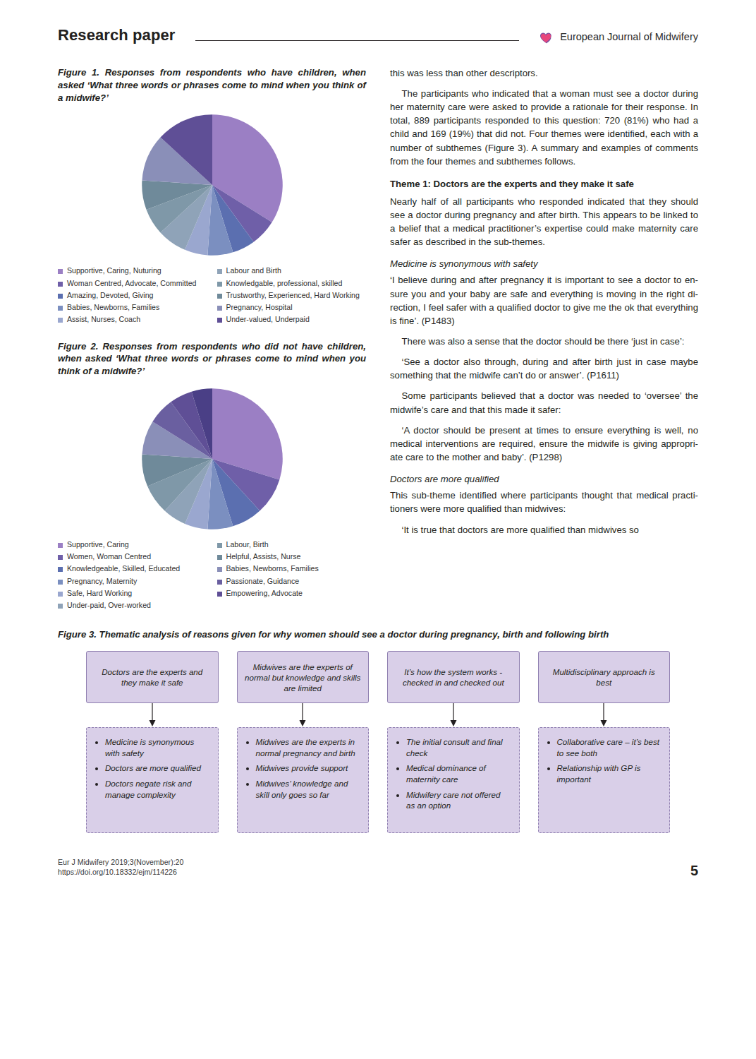Research paper
European Journal of Midwifery
Figure 1. Responses from respondents who have children, when asked ‘What three words or phrases come to mind when you think of a midwife?’
Supportive, Caring, Nuturing
Labour and Birth
Woman Centred, Advocate, Committed
Knowledgable, professional, skilled
Amazing, Devoted, Giving
Trustworthy, Experienced, Hard Working
Babies, Newborns, Families
Pregnancy, Hospital
Assist, Nurses, Coach
Under-valued, Underpaid
Figure 2. Responses from respondents who did not have children, when asked ‘What three words or phrases come to mind when you think of a midwife?’
Supportive, Caring
Labour, Birth
Women, Woman Centred
Helpful, Assists, Nurse
Knowledgeable, Skilled, Educated
Babies, Newborns, Families
Pregnancy, Maternity
Passionate, Guidance
Safe, Hard Working
Empowering, Advocate
Under-paid, Over-worked
this was less than other descriptors.
The participants who indicated that a woman must see a doctor during her maternity care were asked to provide a rationale for their response. In total, 889 participants responded to this question: 720 (81%) who had a child and 169 (19%) that did not. Four themes were identified, each with a number of subthemes (Figure 3). A summary and examples of comments from the four themes and subthemes follows.
Theme 1: Doctors are the experts and they make it safe
Nearly half of all participants who responded indicated that they should see a doctor during pregnancy and after birth. This appears to be linked to a belief that a medical practitioner’s expertise could make maternity care safer as described in the sub-themes.
Medicine is synonymous with safety
‘I believe during and after pregnancy it is important to see a doctor to ensure you and your baby are safe and everything is moving in the right direction, I feel safer with a qualified doctor to give me the ok that everything is fine’. (P1483)
There was also a sense that the doctor should be there ‘just in case’:
‘See a doctor also through, during and after birth just in case maybe something that the midwife can’t do or answer’. (P1611)
Some participants believed that a doctor was needed to ‘oversee’ the midwife’s care and that this made it safer:
‘A doctor should be present at times to ensure everything is well, no medical interventions are required, ensure the midwife is giving appropriate care to the mother and baby’. (P1298)
Doctors are more qualified
This sub-theme identified where participants thought that medical practitioners were more qualified than midwives:
‘It is true that doctors are more qualified than midwives so
Figure 3. Thematic analysis of reasons given for why women should see a doctor during pregnancy, birth and following birth
Doctors are the experts and they make it safe
Medicine is synonymous with safety
Doctors are more qualified
Doctors negate risk and manage complexity
Midwives are the experts of normal but knowledge and skills are limited
Midwives are the experts in normal pregnancy and birth
Midwives provide support
Midwives’ knowledge and skill only goes so far
It’s how the system works - checked in and checked out
The initial consult and final check
Medical dominance of maternity care
Midwifery care not offered as an option
Multidisciplinary approach is best
Collaborative care – it’s best to see both
Relationship with GP is important
Eur J Midwifery 2019;3(November):20
https://doi.org/10.18332/ejm/114226
5